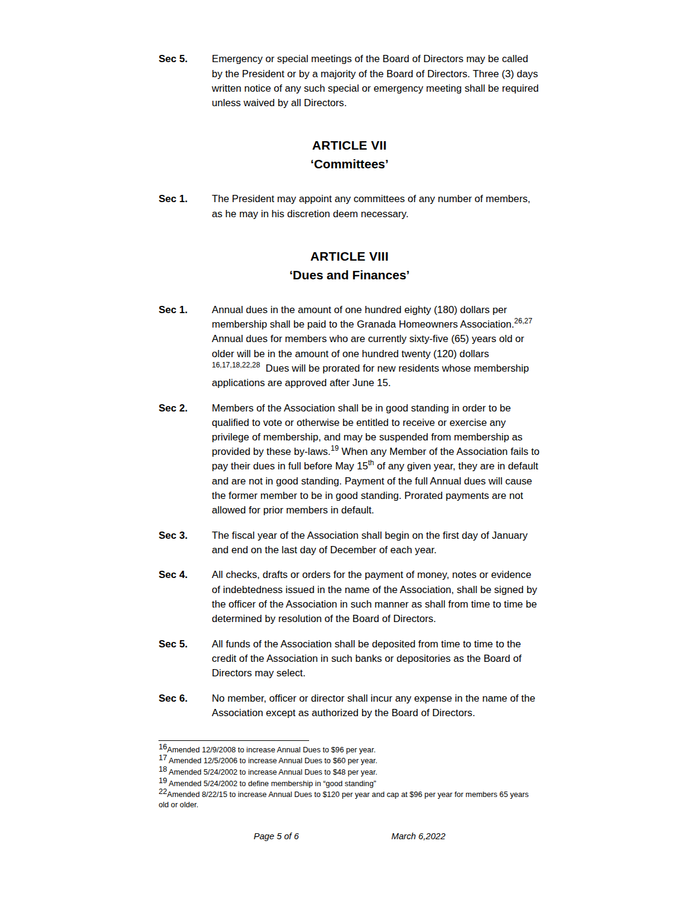Sec 5.
Emergency or special meetings of the Board of Directors may be called by the President or by a majority of the Board of Directors. Three (3) days written notice of any such special or emergency meeting shall be required unless waived by all Directors.
ARTICLE VII
‘Committees’
Sec 1.
The President may appoint any committees of any number of members, as he may in his discretion deem necessary.
ARTICLE VIII
‘Dues and Finances’
Sec 1.
Annual dues in the amount of one hundred eighty (180) dollars per membership shall be paid to the Granada Homeowners Association.26,27 Annual dues for members who are currently sixty-five (65) years old or older will be in the amount of one hundred twenty (120) dollars 16,17,18,22,28 Dues will be prorated for new residents whose membership applications are approved after June 15.
Sec 2.
Members of the Association shall be in good standing in order to be qualified to vote or otherwise be entitled to receive or exercise any privilege of membership, and may be suspended from membership as provided by these by-laws.19 When any Member of the Association fails to pay their dues in full before May 15th of any given year, they are in default and are not in good standing. Payment of the full Annual dues will cause the former member to be in good standing. Prorated payments are not allowed for prior members in default.
Sec 3.
The fiscal year of the Association shall begin on the first day of January and end on the last day of December of each year.
Sec 4.
All checks, drafts or orders for the payment of money, notes or evidence of indebtedness issued in the name of the Association, shall be signed by the officer of the Association in such manner as shall from time to time be determined by resolution of the Board of Directors.
Sec 5.
All funds of the Association shall be deposited from time to time to the credit of the Association in such banks or depositories as the Board of Directors may select.
Sec 6.
No member, officer or director shall incur any expense in the name of the Association except as authorized by the Board of Directors.
16 Amended 12/9/2008 to increase Annual Dues to $96 per year.
17 Amended 12/5/2006 to increase Annual Dues to $60 per year.
18 Amended 5/24/2002 to increase Annual Dues to $48 per year.
19 Amended 5/24/2002 to define membership in “good standing”
22 Amended 8/22/15 to increase Annual Dues to $120 per year and cap at $96 per year for members 65 years old or older.
Page 5 of 6 March 6,2022